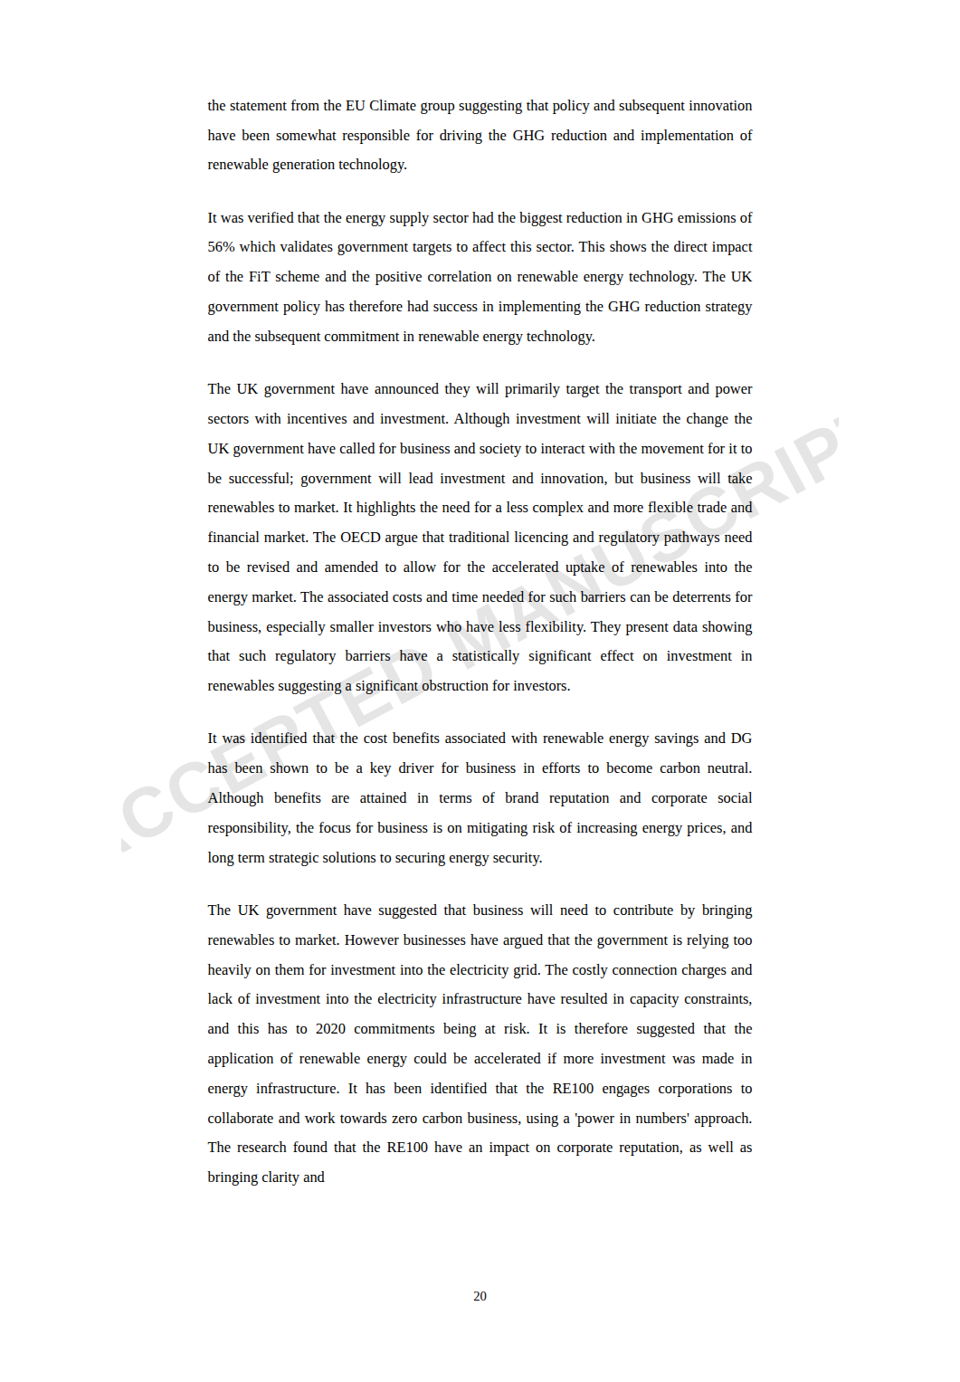ACCEPTED MANUSCRIPT
the statement from the EU Climate group suggesting that policy and subsequent innovation have been somewhat responsible for driving the GHG reduction and implementation of renewable generation technology.
It was verified that the energy supply sector had the biggest reduction in GHG emissions of 56% which validates government targets to affect this sector. This shows the direct impact of the FiT scheme and the positive correlation on renewable energy technology. The UK government policy has therefore had success in implementing the GHG reduction strategy and the subsequent commitment in renewable energy technology.
The UK government have announced they will primarily target the transport and power sectors with incentives and investment. Although investment will initiate the change the UK government have called for business and society to interact with the movement for it to be successful; government will lead investment and innovation, but business will take renewables to market. It highlights the need for a less complex and more flexible trade and financial market. The OECD argue that traditional licencing and regulatory pathways need to be revised and amended to allow for the accelerated uptake of renewables into the energy market. The associated costs and time needed for such barriers can be deterrents for business, especially smaller investors who have less flexibility. They present data showing that such regulatory barriers have a statistically significant effect on investment in renewables suggesting a significant obstruction for investors.
It was identified that the cost benefits associated with renewable energy savings and DG has been shown to be a key driver for business in efforts to become carbon neutral. Although benefits are attained in terms of brand reputation and corporate social responsibility, the focus for business is on mitigating risk of increasing energy prices, and long term strategic solutions to securing energy security.
The UK government have suggested that business will need to contribute by bringing renewables to market. However businesses have argued that the government is relying too heavily on them for investment into the electricity grid. The costly connection charges and lack of investment into the electricity infrastructure have resulted in capacity constraints, and this has to 2020 commitments being at risk. It is therefore suggested that the application of renewable energy could be accelerated if more investment was made in energy infrastructure. It has been identified that the RE100 engages corporations to collaborate and work towards zero carbon business, using a 'power in numbers' approach. The research found that the RE100 have an impact on corporate reputation, as well as bringing clarity and
20